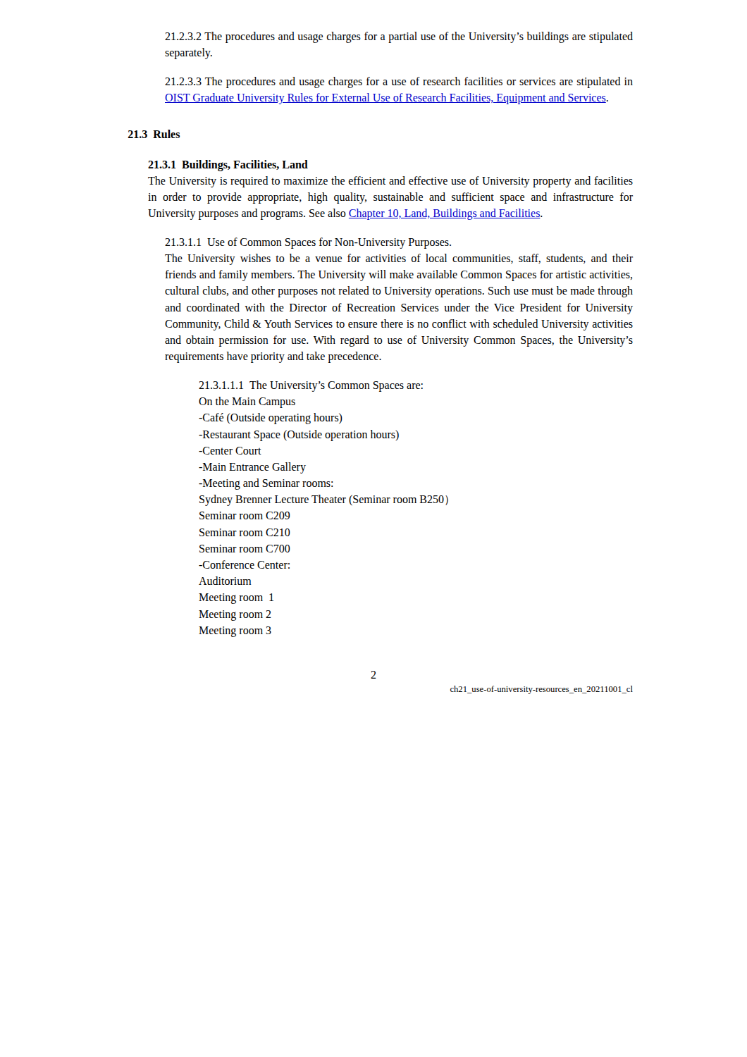21.2.3.2 The procedures and usage charges for a partial use of the University’s buildings are stipulated separately.
21.2.3.3 The procedures and usage charges for a use of research facilities or services are stipulated in OIST Graduate University Rules for External Use of Research Facilities, Equipment and Services.
21.3 Rules
21.3.1 Buildings, Facilities, Land
The University is required to maximize the efficient and effective use of University property and facilities in order to provide appropriate, high quality, sustainable and sufficient space and infrastructure for University purposes and programs. See also Chapter 10, Land, Buildings and Facilities.
21.3.1.1 Use of Common Spaces for Non-University Purposes.
The University wishes to be a venue for activities of local communities, staff, students, and their friends and family members. The University will make available Common Spaces for artistic activities, cultural clubs, and other purposes not related to University operations. Such use must be made through and coordinated with the Director of Recreation Services under the Vice President for University Community, Child & Youth Services to ensure there is no conflict with scheduled University activities and obtain permission for use. With regard to use of University Common Spaces, the University’s requirements have priority and take precedence.
21.3.1.1.1 The University’s Common Spaces are:
On the Main Campus
-Café (Outside operating hours)
-Restaurant Space (Outside operation hours)
-Center Court
-Main Entrance Gallery
-Meeting and Seminar rooms:
Sydney Brenner Lecture Theater (Seminar room B250）
Seminar room C209
Seminar room C210
Seminar room C700
-Conference Center:
Auditorium
Meeting room 1
Meeting room 2
Meeting room 3
2
ch21_use-of-university-resources_en_20211001_cl